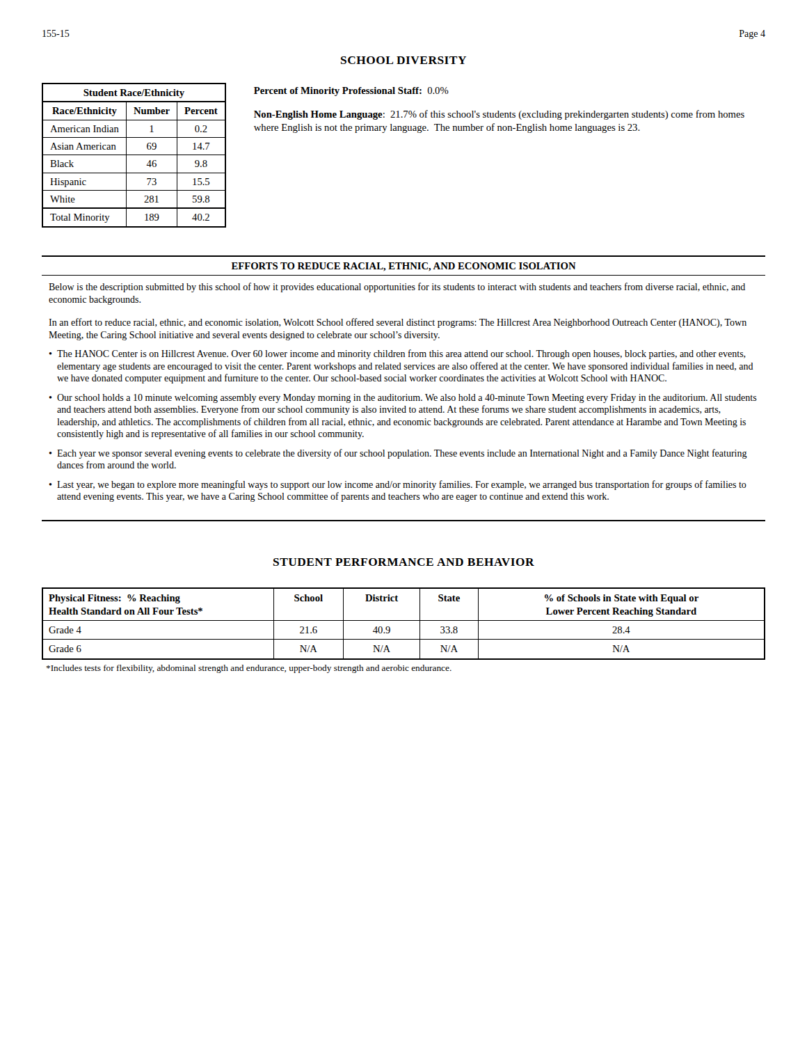155-15 Page 4
SCHOOL DIVERSITY
Student Race/Ethnicity
| Race/Ethnicity | Number | Percent |
| --- | --- | --- |
| American Indian | 1 | 0.2 |
| Asian American | 69 | 14.7 |
| Black | 46 | 9.8 |
| Hispanic | 73 | 15.5 |
| White | 281 | 59.8 |
| Total Minority | 189 | 40.2 |
Percent of Minority Professional Staff: 0.0%
Non-English Home Language: 21.7% of this school's students (excluding prekindergarten students) come from homes where English is not the primary language. The number of non-English home languages is 23.
EFFORTS TO REDUCE RACIAL, ETHNIC, AND ECONOMIC ISOLATION
Below is the description submitted by this school of how it provides educational opportunities for its students to interact with students and teachers from diverse racial, ethnic, and economic backgrounds.
In an effort to reduce racial, ethnic, and economic isolation, Wolcott School offered several distinct programs: The Hillcrest Area Neighborhood Outreach Center (HANOC), Town Meeting, the Caring School initiative and several events designed to celebrate our school’s diversity.
The HANOC Center is on Hillcrest Avenue. Over 60 lower income and minority children from this area attend our school. Through open houses, block parties, and other events, elementary age students are encouraged to visit the center. Parent workshops and related services are also offered at the center. We have sponsored individual families in need, and we have donated computer equipment and furniture to the center. Our school-based social worker coordinates the activities at Wolcott School with HANOC.
Our school holds a 10 minute welcoming assembly every Monday morning in the auditorium. We also hold a 40-minute Town Meeting every Friday in the auditorium. All students and teachers attend both assemblies. Everyone from our school community is also invited to attend. At these forums we share student accomplishments in academics, arts, leadership, and athletics. The accomplishments of children from all racial, ethnic, and economic backgrounds are celebrated. Parent attendance at Harambe and Town Meeting is consistently high and is representative of all families in our school community.
Each year we sponsor several evening events to celebrate the diversity of our school population. These events include an International Night and a Family Dance Night featuring dances from around the world.
Last year, we began to explore more meaningful ways to support our low income and/or minority families. For example, we arranged bus transportation for groups of families to attend evening events. This year, we have a Caring School committee of parents and teachers who are eager to continue and extend this work.
STUDENT PERFORMANCE AND BEHAVIOR
| Physical Fitness: % Reaching Health Standard on All Four Tests* | School | District | State | % of Schools in State with Equal or Lower Percent Reaching Standard |
| --- | --- | --- | --- | --- |
| Grade 4 | 21.6 | 40.9 | 33.8 | 28.4 |
| Grade 6 | N/A | N/A | N/A | N/A |
*Includes tests for flexibility, abdominal strength and endurance, upper-body strength and aerobic endurance.